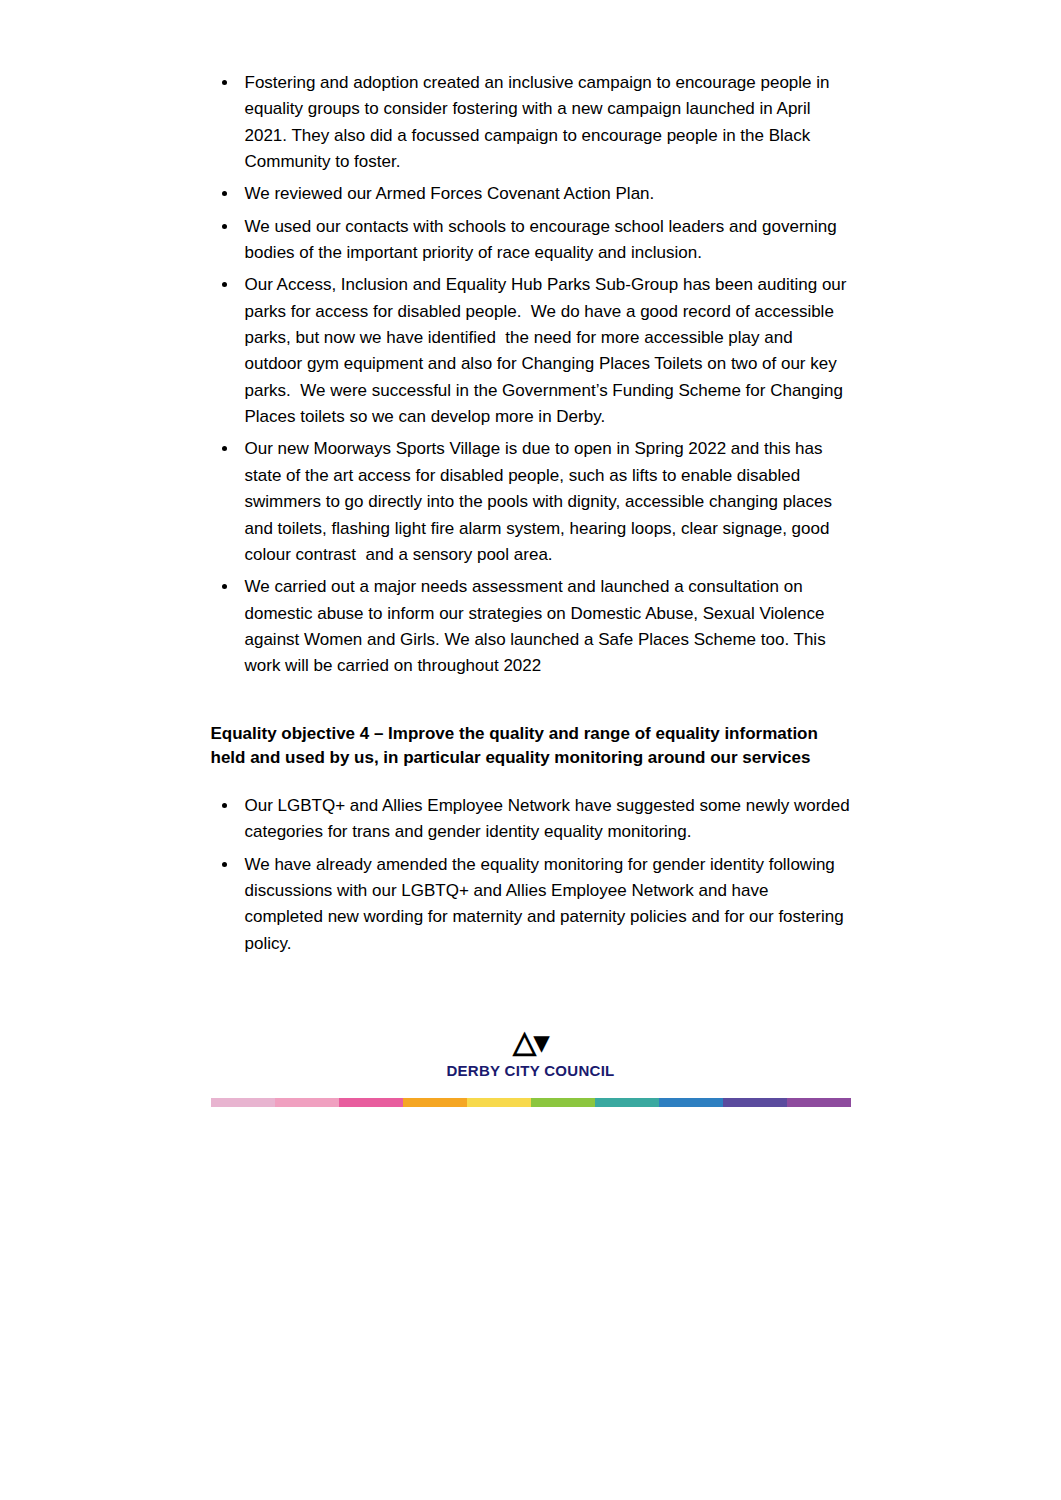Fostering and adoption created an inclusive campaign to encourage people in equality groups to consider fostering with a new campaign launched in April 2021. They also did a focussed campaign to encourage people in the Black Community to foster.
We reviewed our Armed Forces Covenant Action Plan.
We used our contacts with schools to encourage school leaders and governing bodies of the important priority of race equality and inclusion.
Our Access, Inclusion and Equality Hub Parks Sub-Group has been auditing our parks for access for disabled people. We do have a good record of accessible parks, but now we have identified the need for more accessible play and outdoor gym equipment and also for Changing Places Toilets on two of our key parks. We were successful in the Government’s Funding Scheme for Changing Places toilets so we can develop more in Derby.
Our new Moorways Sports Village is due to open in Spring 2022 and this has state of the art access for disabled people, such as lifts to enable disabled swimmers to go directly into the pools with dignity, accessible changing places and toilets, flashing light fire alarm system, hearing loops, clear signage, good colour contrast and a sensory pool area.
We carried out a major needs assessment and launched a consultation on domestic abuse to inform our strategies on Domestic Abuse, Sexual Violence against Women and Girls. We also launched a Safe Places Scheme too. This work will be carried on throughout 2022
Equality objective 4 – Improve the quality and range of equality information held and used by us, in particular equality monitoring around our services
Our LGBTQ+ and Allies Employee Network have suggested some newly worded categories for trans and gender identity equality monitoring.
We have already amended the equality monitoring for gender identity following discussions with our LGBTQ+ and Allies Employee Network and have completed new wording for maternity and paternity policies and for our fostering policy.
△▾
DERBY CITY COUNCIL